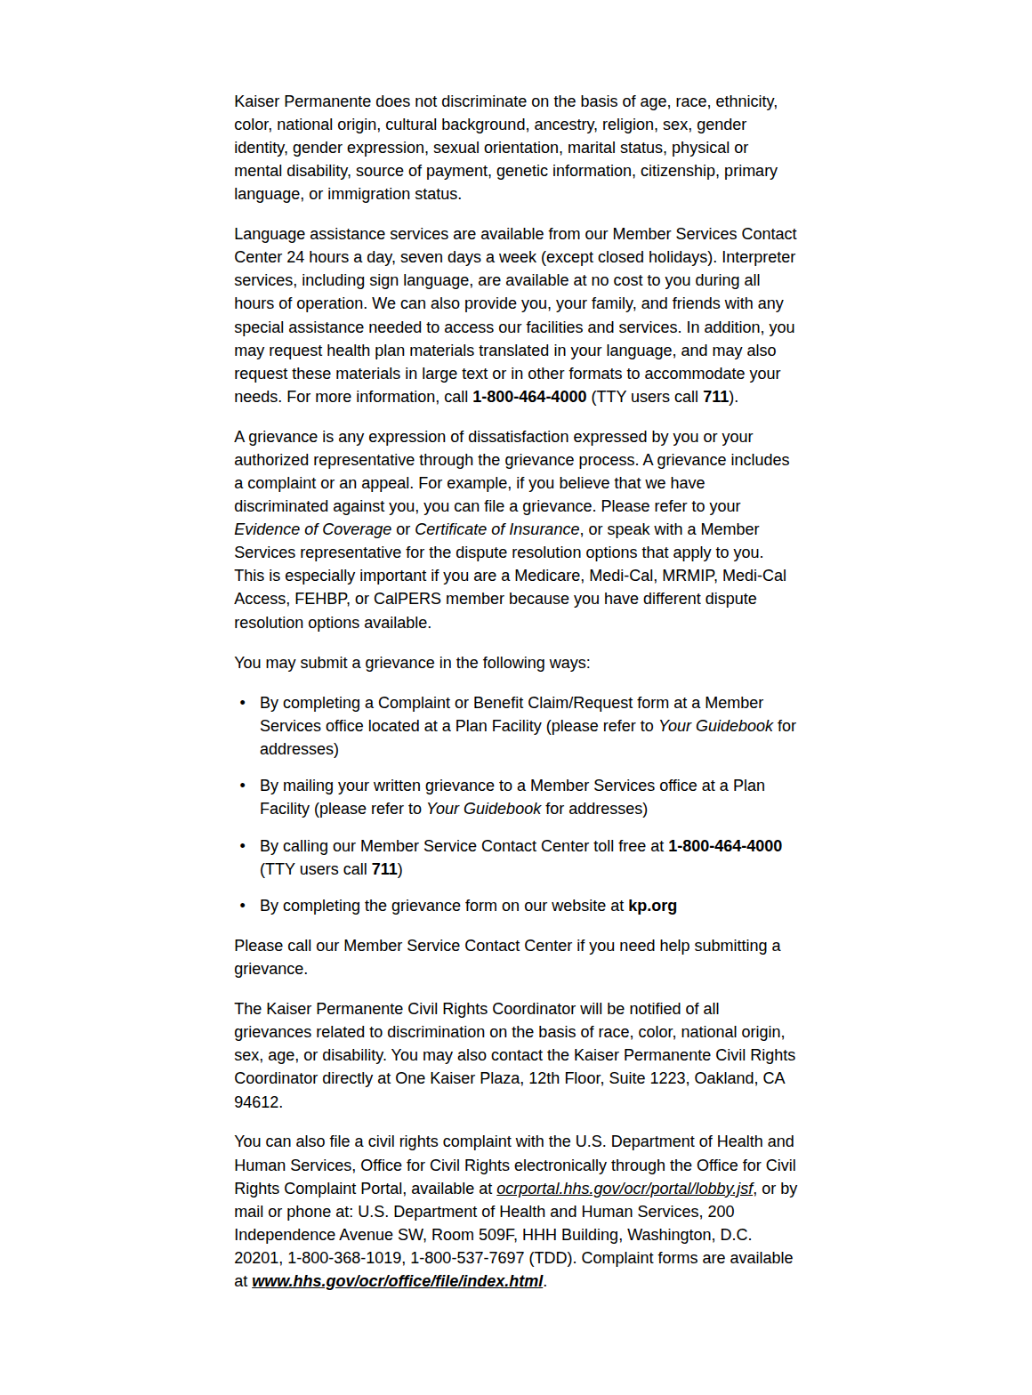Kaiser Permanente does not discriminate on the basis of age, race, ethnicity, color, national origin, cultural background, ancestry, religion, sex, gender identity, gender expression, sexual orientation, marital status, physical or mental disability, source of payment, genetic information, citizenship, primary language, or immigration status.
Language assistance services are available from our Member Services Contact Center 24 hours a day, seven days a week (except closed holidays). Interpreter services, including sign language, are available at no cost to you during all hours of operation. We can also provide you, your family, and friends with any special assistance needed to access our facilities and services. In addition, you may request health plan materials translated in your language, and may also request these materials in large text or in other formats to accommodate your needs. For more information, call 1-800-464-4000 (TTY users call 711).
A grievance is any expression of dissatisfaction expressed by you or your authorized representative through the grievance process. A grievance includes a complaint or an appeal. For example, if you believe that we have discriminated against you, you can file a grievance. Please refer to your Evidence of Coverage or Certificate of Insurance, or speak with a Member Services representative for the dispute resolution options that apply to you. This is especially important if you are a Medicare, Medi-Cal, MRMIP, Medi-Cal Access, FEHBP, or CalPERS member because you have different dispute resolution options available.
You may submit a grievance in the following ways:
By completing a Complaint or Benefit Claim/Request form at a Member Services office located at a Plan Facility (please refer to Your Guidebook for addresses)
By mailing your written grievance to a Member Services office at a Plan Facility (please refer to Your Guidebook for addresses)
By calling our Member Service Contact Center toll free at 1-800-464-4000 (TTY users call 711)
By completing the grievance form on our website at kp.org
Please call our Member Service Contact Center if you need help submitting a grievance.
The Kaiser Permanente Civil Rights Coordinator will be notified of all grievances related to discrimination on the basis of race, color, national origin, sex, age, or disability. You may also contact the Kaiser Permanente Civil Rights Coordinator directly at One Kaiser Plaza, 12th Floor, Suite 1223, Oakland, CA 94612.
You can also file a civil rights complaint with the U.S. Department of Health and Human Services, Office for Civil Rights electronically through the Office for Civil Rights Complaint Portal, available at ocrportal.hhs.gov/ocr/portal/lobby.jsf, or by mail or phone at: U.S. Department of Health and Human Services, 200 Independence Avenue SW, Room 509F, HHH Building, Washington, D.C. 20201, 1-800-368-1019, 1-800-537-7697 (TDD). Complaint forms are available at www.hhs.gov/ocr/office/file/index.html.